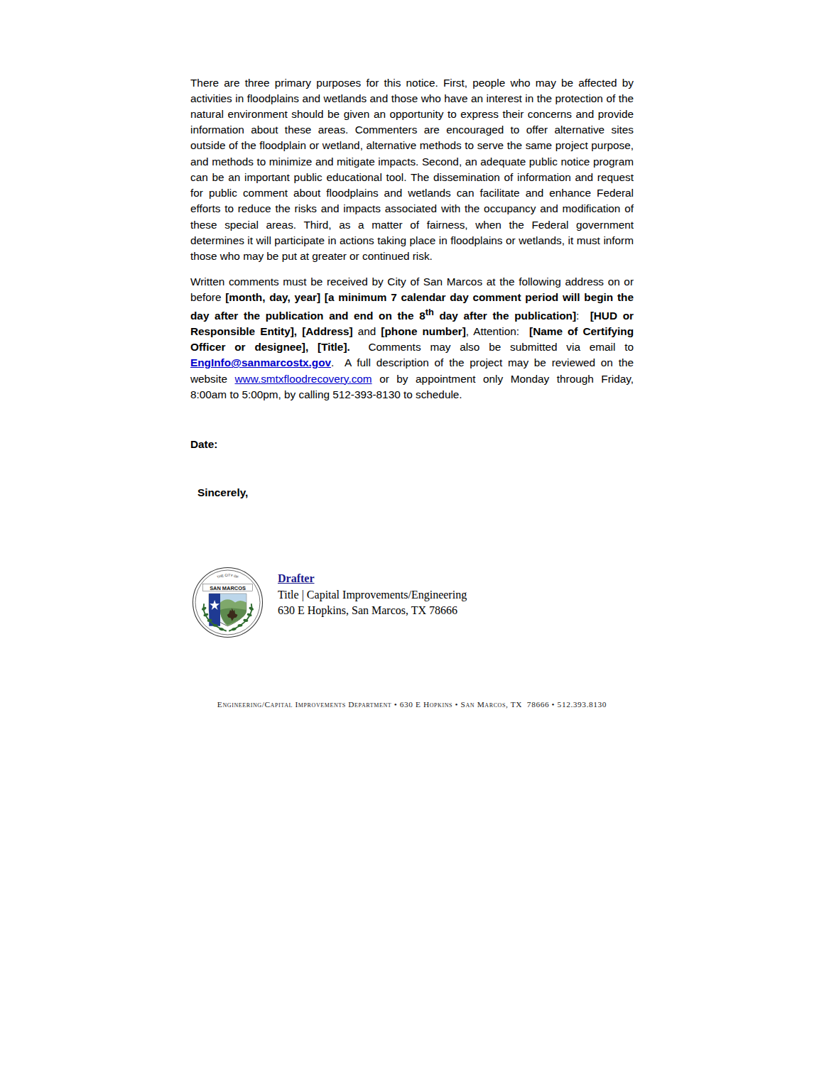There are three primary purposes for this notice. First, people who may be affected by activities in floodplains and wetlands and those who have an interest in the protection of the natural environment should be given an opportunity to express their concerns and provide information about these areas. Commenters are encouraged to offer alternative sites outside of the floodplain or wetland, alternative methods to serve the same project purpose, and methods to minimize and mitigate impacts. Second, an adequate public notice program can be an important public educational tool. The dissemination of information and request for public comment about floodplains and wetlands can facilitate and enhance Federal efforts to reduce the risks and impacts associated with the occupancy and modification of these special areas. Third, as a matter of fairness, when the Federal government determines it will participate in actions taking place in floodplains or wetlands, it must inform those who may be put at greater or continued risk.
Written comments must be received by City of San Marcos at the following address on or before [month, day, year] [a minimum 7 calendar day comment period will begin the day after the publication and end on the 8th day after the publication]: [HUD or Responsible Entity], [Address] and [phone number], Attention: [Name of Certifying Officer or designee], [Title]. Comments may also be submitted via email to EngInfo@sanmarcostx.gov. A full description of the project may be reviewed on the website www.smtxfloodrecovery.com or by appointment only Monday through Friday, 8:00am to 5:00pm, by calling 512-393-8130 to schedule.
Date:
Sincerely,
THE CITY OF SAN MARCOS
Drafter Title | Capital Improvements/Engineering
630 E Hopkins, San Marcos, TX 78666
Engineering/Capital Improvements Department • 630 E Hopkins • San Marcos, TX 78666 • 512.393.8130